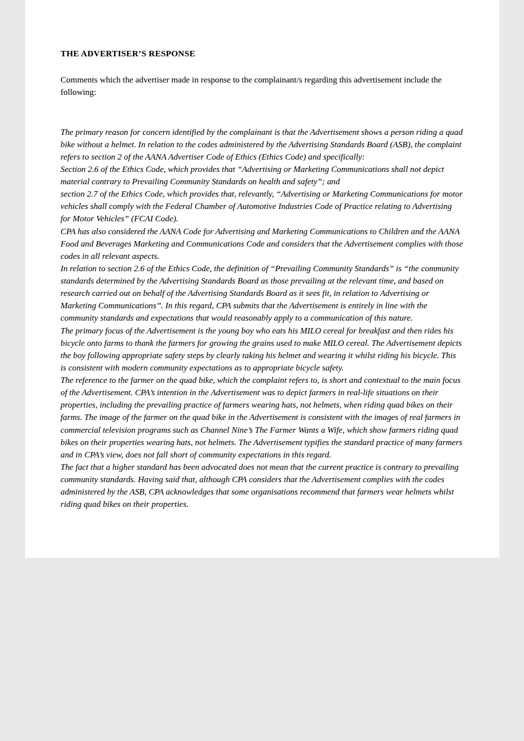The Advertiser’s Response
Comments which the advertiser made in response to the complainant/s regarding this advertisement include the following:
The primary reason for concern identified by the complainant is that the Advertisement shows a person riding a quad bike without a helmet. In relation to the codes administered by the Advertising Standards Board (ASB), the complaint refers to section 2 of the AANA Advertiser Code of Ethics (Ethics Code) and specifically:
Section 2.6 of the Ethics Code, which provides that “Advertising or Marketing Communications shall not depict material contrary to Prevailing Community Standards on health and safety”; and
section 2.7 of the Ethics Code, which provides that, relevantly, “Advertising or Marketing Communications for motor vehicles shall comply with the Federal Chamber of Automotive Industries Code of Practice relating to Advertising for Motor Vehicles” (FCAI Code).
CPA has also considered the AANA Code for Advertising and Marketing Communications to Children and the AANA Food and Beverages Marketing and Communications Code and considers that the Advertisement complies with those codes in all relevant aspects.
In relation to section 2.6 of the Ethics Code, the definition of “Prevailing Community Standards” is “the community standards determined by the Advertising Standards Board as those prevailing at the relevant time, and based on research carried out on behalf of the Advertising Standards Board as it sees fit, in relation to Advertising or Marketing Communications”. In this regard, CPA submits that the Advertisement is entirely in line with the community standards and expectations that would reasonably apply to a communication of this nature.
The primary focus of the Advertisement is the young boy who eats his MILO cereal for breakfast and then rides his bicycle onto farms to thank the farmers for growing the grains used to make MILO cereal. The Advertisement depicts the boy following appropriate safety steps by clearly taking his helmet and wearing it whilst riding his bicycle. This is consistent with modern community expectations as to appropriate bicycle safety.
The reference to the farmer on the quad bike, which the complaint refers to, is short and contextual to the main focus of the Advertisement. CPA’s intention in the Advertisement was to depict farmers in real-life situations on their properties, including the prevailing practice of farmers wearing hats, not helmets, when riding quad bikes on their farms. The image of the farmer on the quad bike in the Advertisement is consistent with the images of real farmers in commercial television programs such as Channel Nine’s The Farmer Wants a Wife, which show farmers riding quad bikes on their properties wearing hats, not helmets. The Advertisement typifies the standard practice of many farmers and in CPA’s view, does not fall short of community expectations in this regard.
The fact that a higher standard has been advocated does not mean that the current practice is contrary to prevailing community standards. Having said that, although CPA considers that the Advertisement complies with the codes administered by the ASB, CPA acknowledges that some organisations recommend that farmers wear helmets whilst riding quad bikes on their properties.